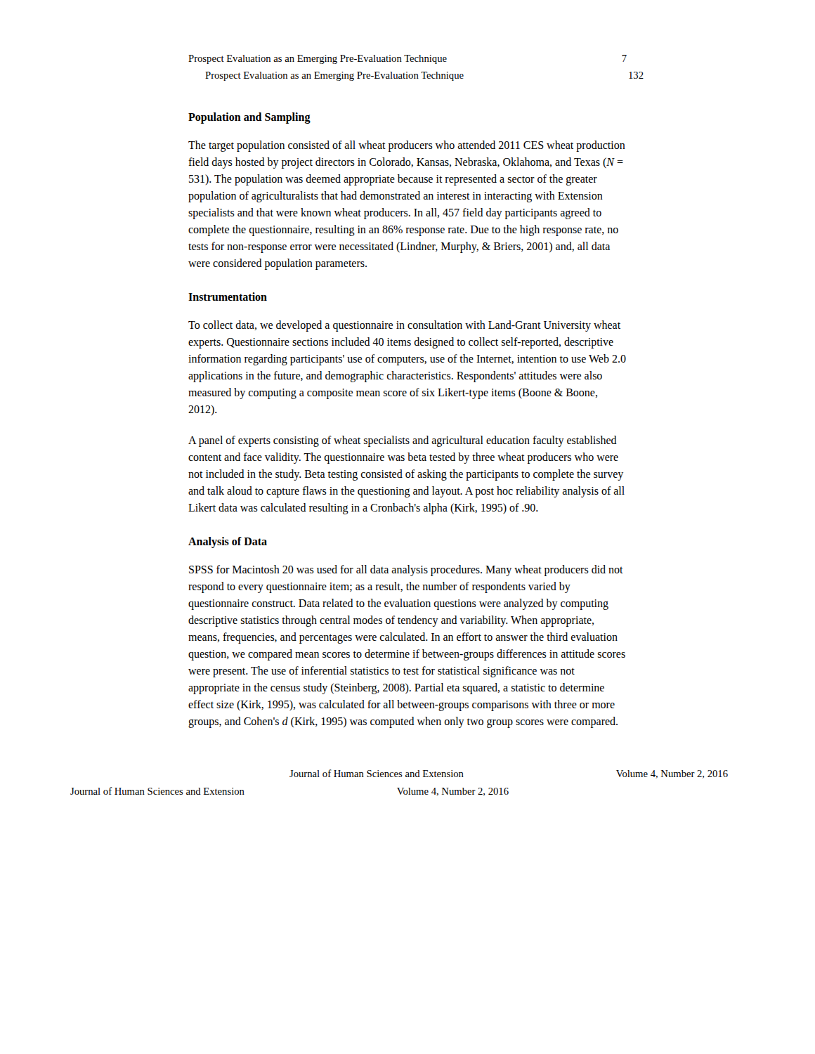Prospect Evaluation as an Emerging Pre-Evaluation Technique 7
Prospect Evaluation as an Emerging Pre-Evaluation Technique 132
Population and Sampling
The target population consisted of all wheat producers who attended 2011 CES wheat production field days hosted by project directors in Colorado, Kansas, Nebraska, Oklahoma, and Texas (N = 531). The population was deemed appropriate because it represented a sector of the greater population of agriculturalists that had demonstrated an interest in interacting with Extension specialists and that were known wheat producers. In all, 457 field day participants agreed to complete the questionnaire, resulting in an 86% response rate. Due to the high response rate, no tests for non-response error were necessitated (Lindner, Murphy, & Briers, 2001) and, all data were considered population parameters.
Instrumentation
To collect data, we developed a questionnaire in consultation with Land-Grant University wheat experts. Questionnaire sections included 40 items designed to collect self-reported, descriptive information regarding participants' use of computers, use of the Internet, intention to use Web 2.0 applications in the future, and demographic characteristics. Respondents' attitudes were also measured by computing a composite mean score of six Likert-type items (Boone & Boone, 2012).
A panel of experts consisting of wheat specialists and agricultural education faculty established content and face validity. The questionnaire was beta tested by three wheat producers who were not included in the study. Beta testing consisted of asking the participants to complete the survey and talk aloud to capture flaws in the questioning and layout. A post hoc reliability analysis of all Likert data was calculated resulting in a Cronbach's alpha (Kirk, 1995) of .90.
Analysis of Data
SPSS for Macintosh 20 was used for all data analysis procedures. Many wheat producers did not respond to every questionnaire item; as a result, the number of respondents varied by questionnaire construct. Data related to the evaluation questions were analyzed by computing descriptive statistics through central modes of tendency and variability. When appropriate, means, frequencies, and percentages were calculated. In an effort to answer the third evaluation question, we compared mean scores to determine if between-groups differences in attitude scores were present. The use of inferential statistics to test for statistical significance was not appropriate in the census study (Steinberg, 2008). Partial eta squared, a statistic to determine effect size (Kirk, 1995), was calculated for all between-groups comparisons with three or more groups, and Cohen's d (Kirk, 1995) was computed when only two group scores were compared.
Journal of Human Sciences and Extension Volume 4, Number 2, 2016
Journal of Human Sciences and Extension Volume 4, Number 2, 2016